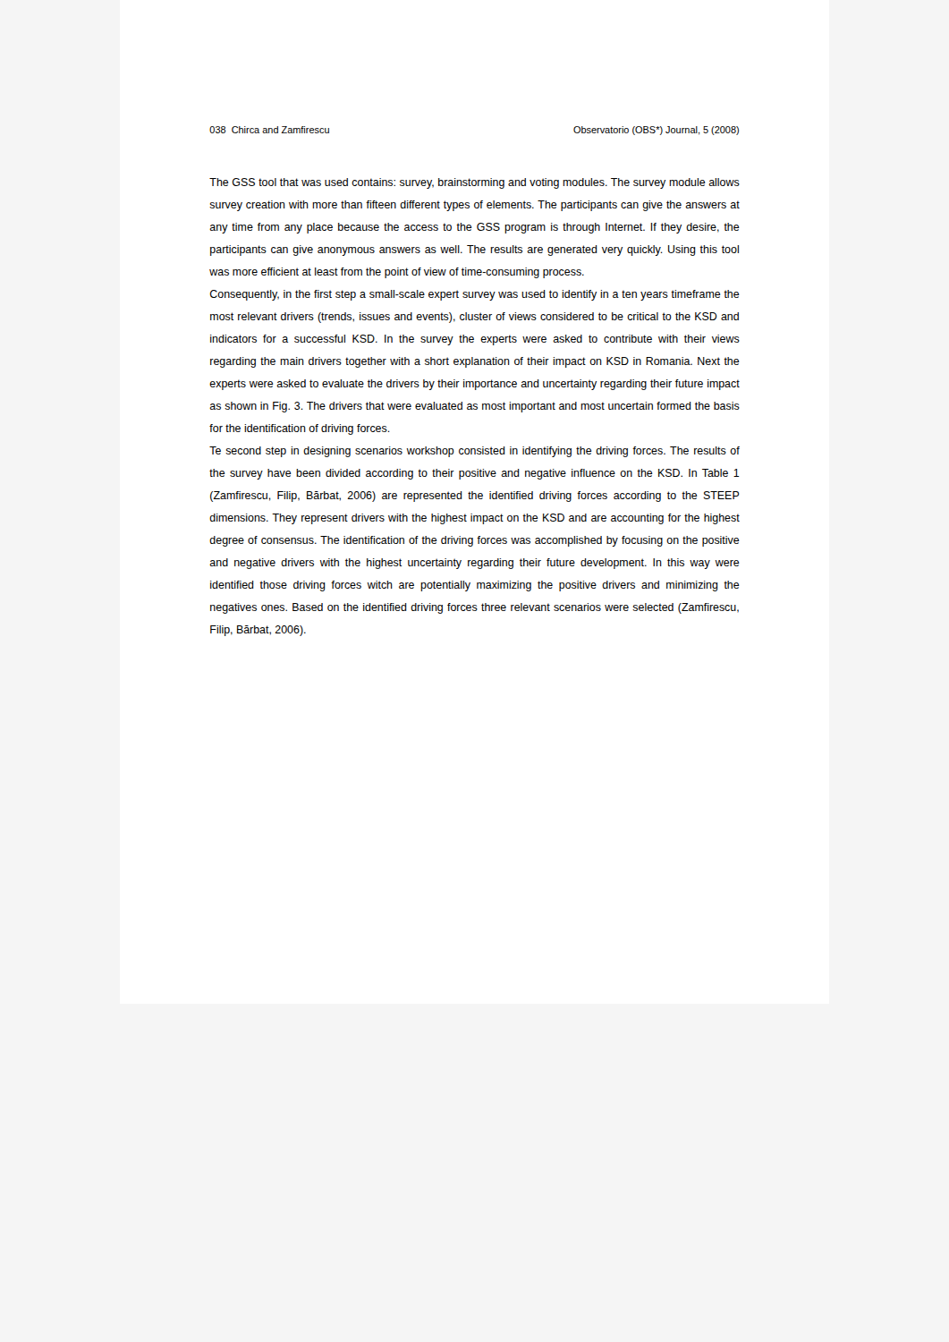038 Chirca and Zamfirescu Observatorio (OBS*) Journal, 5 (2008)
The GSS tool that was used contains: survey, brainstorming and voting modules. The survey module allows survey creation with more than fifteen different types of elements. The participants can give the answers at any time from any place because the access to the GSS program is through Internet. If they desire, the participants can give anonymous answers as well. The results are generated very quickly. Using this tool was more efficient at least from the point of view of time-consuming process.
Consequently, in the first step a small-scale expert survey was used to identify in a ten years timeframe the most relevant drivers (trends, issues and events), cluster of views considered to be critical to the KSD and indicators for a successful KSD. In the survey the experts were asked to contribute with their views regarding the main drivers together with a short explanation of their impact on KSD in Romania. Next the experts were asked to evaluate the drivers by their importance and uncertainty regarding their future impact as shown in Fig. 3. The drivers that were evaluated as most important and most uncertain formed the basis for the identification of driving forces.
Te second step in designing scenarios workshop consisted in identifying the driving forces. The results of the survey have been divided according to their positive and negative influence on the KSD. In Table 1 (Zamfirescu, Filip, Bărbat, 2006) are represented the identified driving forces according to the STEEP dimensions. They represent drivers with the highest impact on the KSD and are accounting for the highest degree of consensus. The identification of the driving forces was accomplished by focusing on the positive and negative drivers with the highest uncertainty regarding their future development. In this way were identified those driving forces witch are potentially maximizing the positive drivers and minimizing the negatives ones. Based on the identified driving forces three relevant scenarios were selected (Zamfirescu, Filip, Bărbat, 2006).